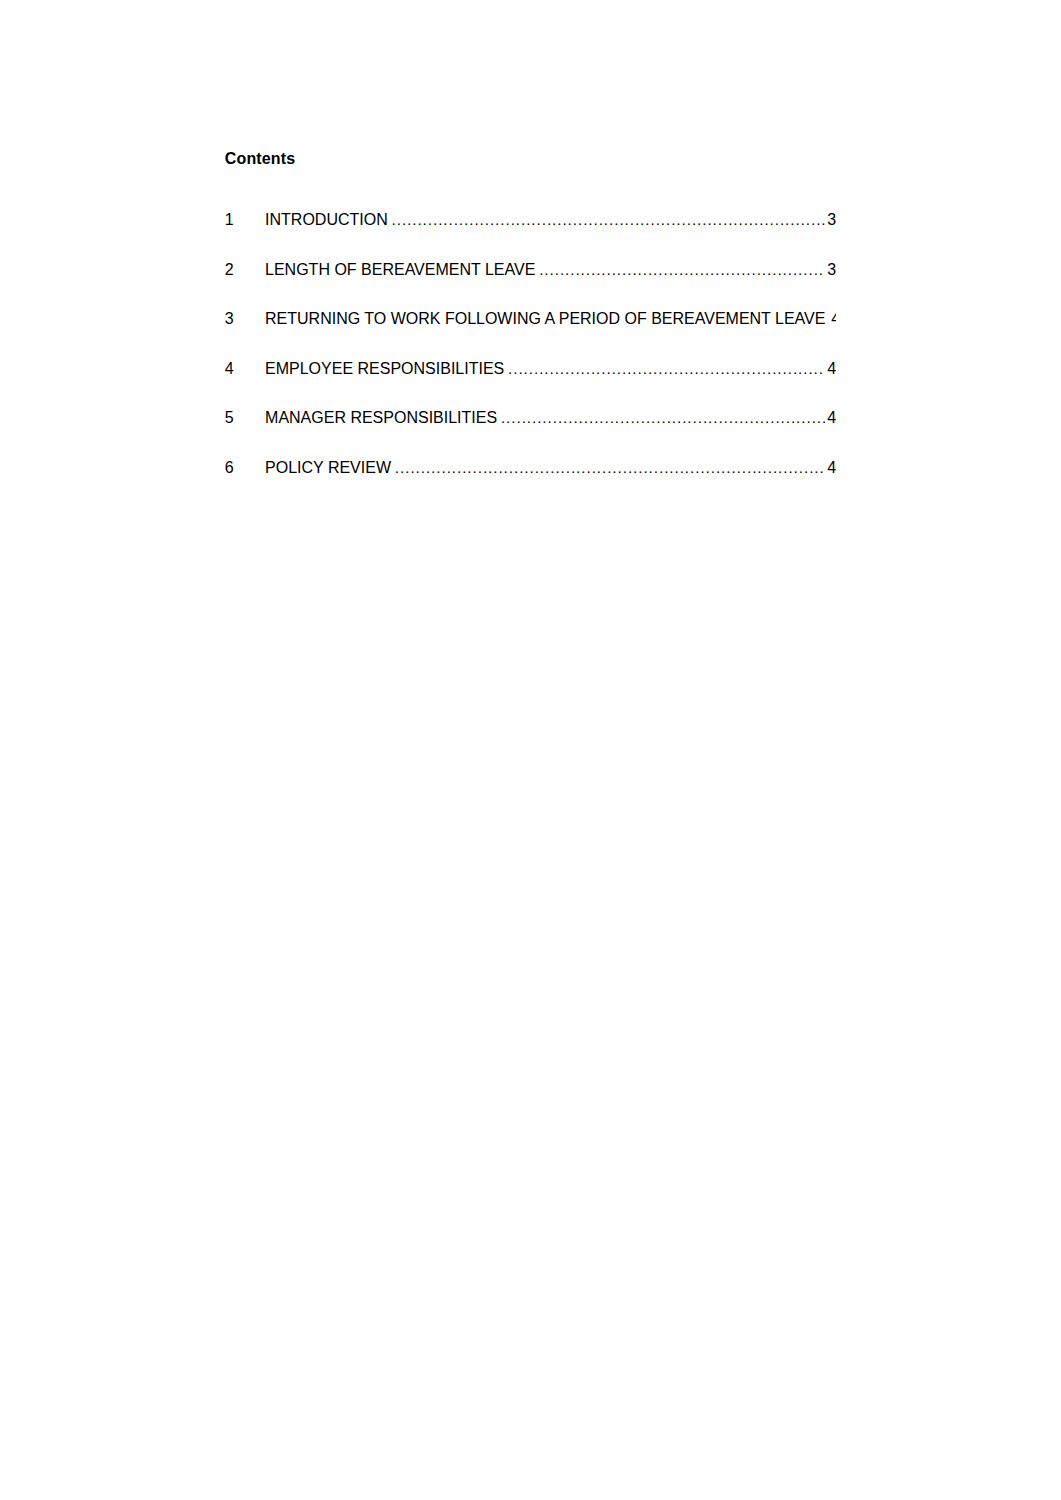Contents
1 INTRODUCTION ....................................................................................................... 3
2 LENGTH OF BEREAVEMENT LEAVE ..................................................................... 3
3 RETURNING TO WORK FOLLOWING A PERIOD OF BEREAVEMENT LEAVE ... 4
4 EMPLOYEE RESPONSIBILITIES ............................................................................ 4
5 MANAGER RESPONSIBILITIES ............................................................................. 4
6 POLICY REVIEW ................................................................................................... 4